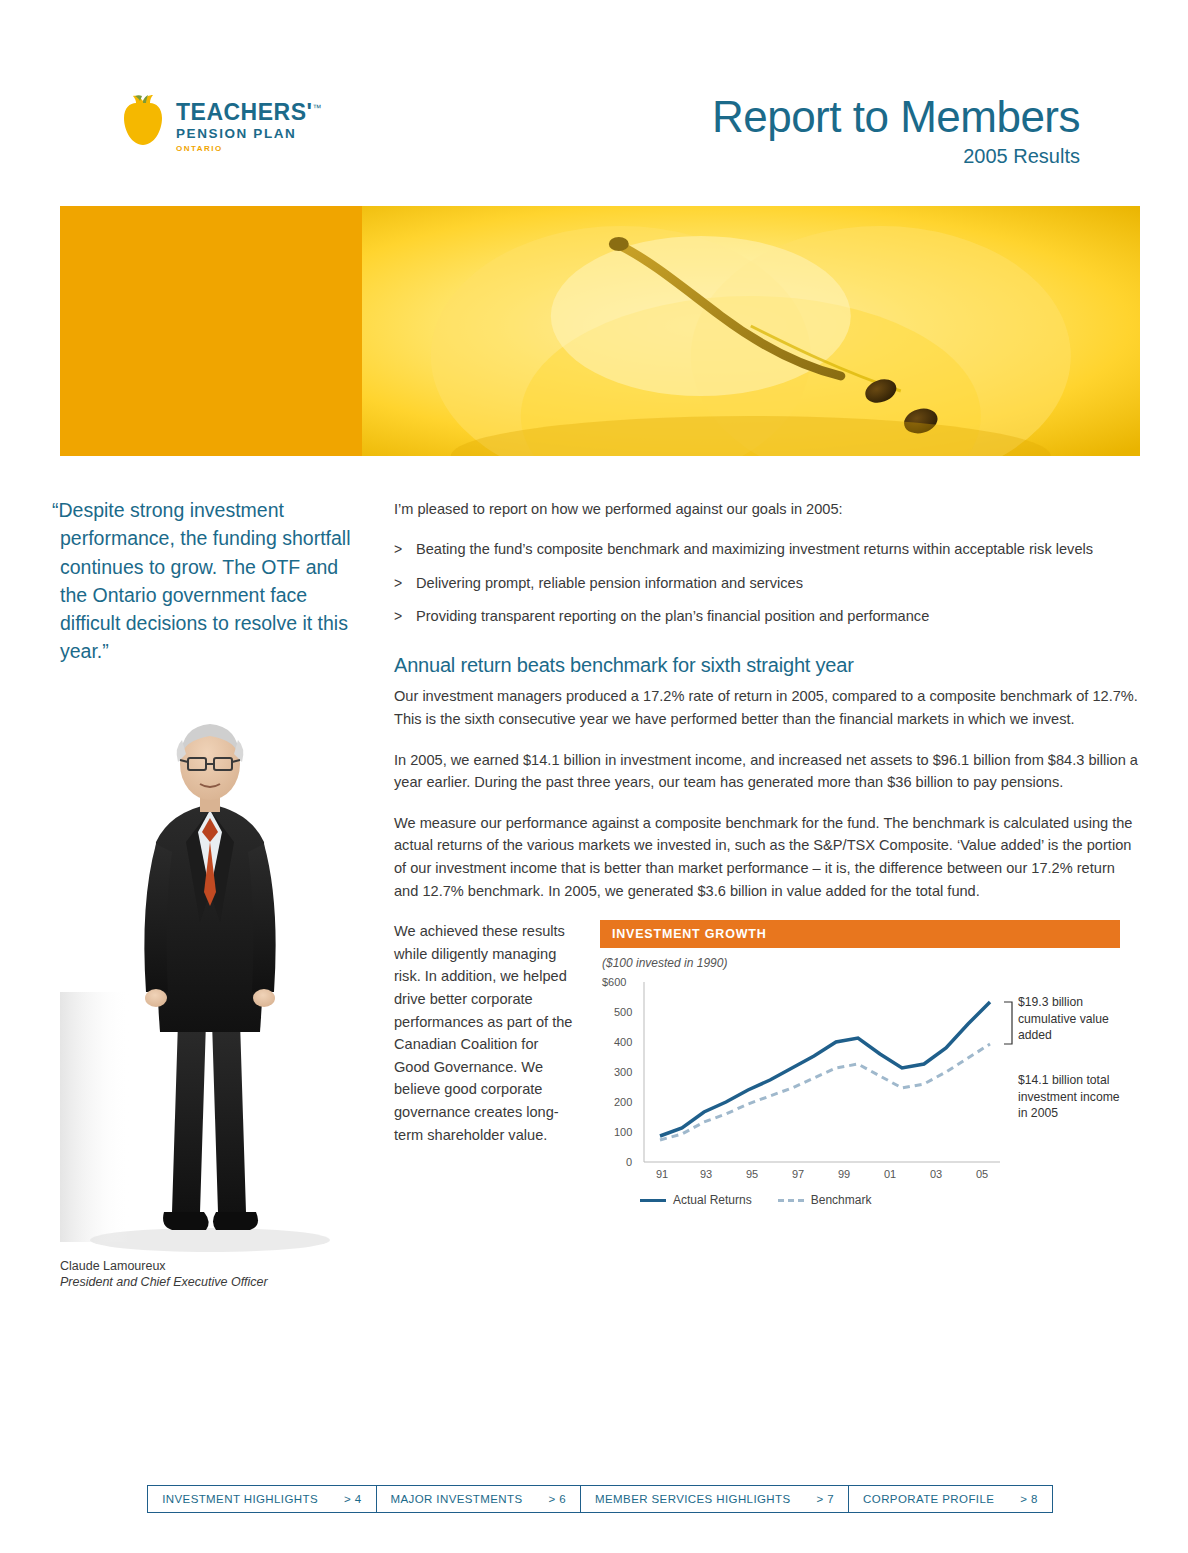TEACHERS'™
PENSION PLAN
ONTARIO
Report to Members
2005 Results
“Despite strong investment performance, the funding shortfall continues to grow. The OTF and the Ontario government face difficult decisions to resolve it this year.”
Claude Lamoureux
President and Chief Executive Officer
I’m pleased to report on how we performed against our goals in 2005:
Beating the fund’s composite benchmark and maximizing investment returns within acceptable risk levels
Delivering prompt, reliable pension information and services
Providing transparent reporting on the plan’s financial position and performance
Annual return beats benchmark for sixth straight year
Our investment managers produced a 17.2% rate of return in 2005, compared to a composite benchmark of 12.7%. This is the sixth consecutive year we have performed better than the financial markets in which we invest.
In 2005, we earned $14.1 billion in investment income, and increased net assets to $96.1 billion from $84.3 billion a year earlier. During the past three years, our team has generated more than $36 billion to pay pensions.
We measure our performance against a composite benchmark for the fund. The benchmark is calculated using the actual returns of the various markets we invested in, such as the S&P/TSX Composite. ‘Value added’ is the portion of our investment income that is better than market performance – it is, the difference between our 17.2% return and 12.7% benchmark. In 2005, we generated $3.6 billion in value added for the total fund.
We achieved these results while diligently managing risk. In addition, we helped drive better corporate performances as part of the Canadian Coalition for Good Governance. We believe good corporate governance creates long-term shareholder value.
INVESTMENT GROWTH
($100 invested in 1990)
$600 500 400 300 200 100 0 91 93 95 97 99 01 03 05
$19.3 billion cumulative value added
$14.1 billion total investment income in 2005
Actual Returns Benchmark
INVESTMENT HIGHLIGHTS > 4
MAJOR INVESTMENTS > 6
MEMBER SERVICES HIGHLIGHTS > 7
CORPORATE PROFILE > 8